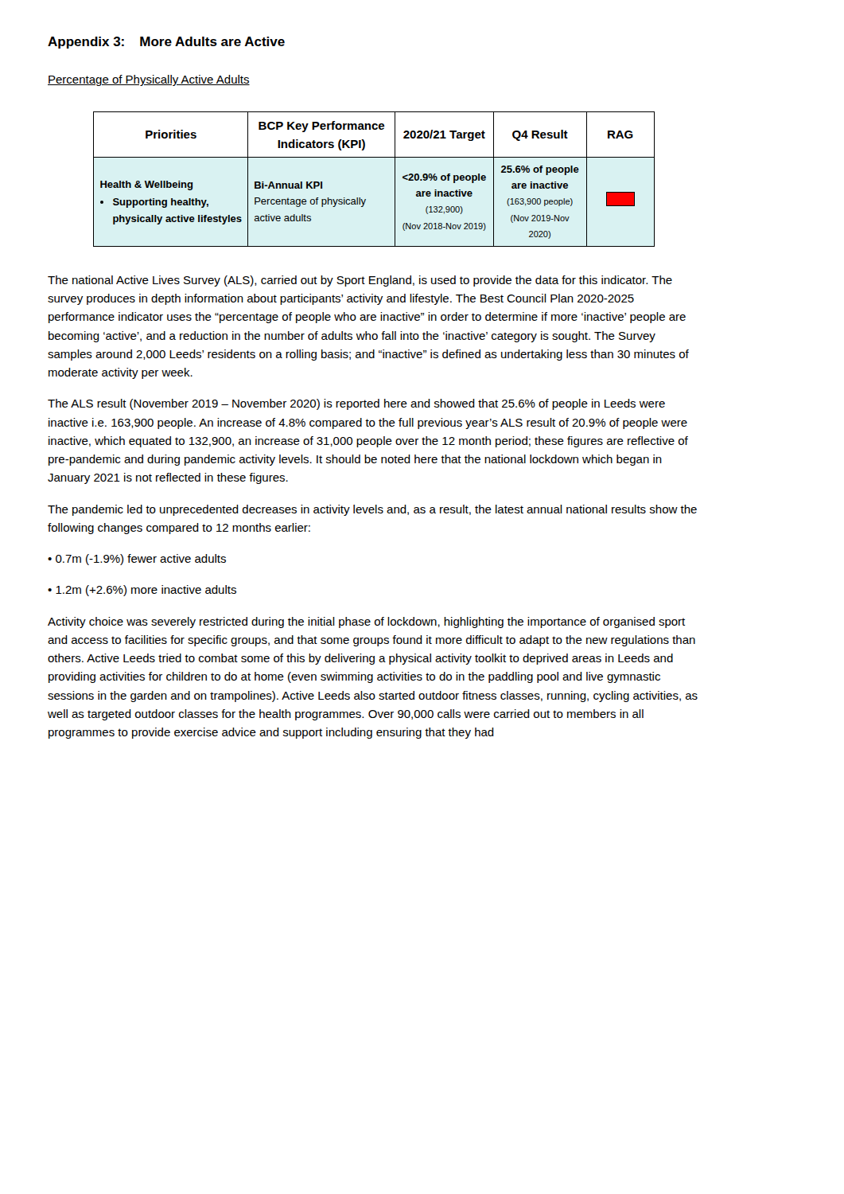Appendix 3: More Adults are Active
Percentage of Physically Active Adults
| Priorities | BCP Key Performance Indicators (KPI) | 2020/21 Target | Q4 Result | RAG |
| --- | --- | --- | --- | --- |
| Health & Wellbeing Supporting healthy, physically active lifestyles | Bi-Annual KPI Percentage of physically active adults | <20.9% of people are inactive (132,900) (Nov 2018-Nov 2019) | 25.6% of people are inactive (163,900 people) (Nov 2019-Nov 2020) | |
The national Active Lives Survey (ALS), carried out by Sport England, is used to provide the data for this indicator. The survey produces in depth information about participants’ activity and lifestyle. The Best Council Plan 2020-2025 performance indicator uses the “percentage of people who are inactive” in order to determine if more ‘inactive’ people are becoming ‘active’, and a reduction in the number of adults who fall into the ‘inactive’ category is sought. The Survey samples around 2,000 Leeds’ residents on a rolling basis; and “inactive” is defined as undertaking less than 30 minutes of moderate activity per week.
The ALS result (November 2019 – November 2020) is reported here and showed that 25.6% of people in Leeds were inactive i.e. 163,900 people. An increase of 4.8% compared to the full previous year’s ALS result of 20.9% of people were inactive, which equated to 132,900, an increase of 31,000 people over the 12 month period; these figures are reflective of pre-pandemic and during pandemic activity levels. It should be noted here that the national lockdown which began in January 2021 is not reflected in these figures.
The pandemic led to unprecedented decreases in activity levels and, as a result, the latest annual national results show the following changes compared to 12 months earlier:
• 0.7m (-1.9%) fewer active adults
• 1.2m (+2.6%) more inactive adults
Activity choice was severely restricted during the initial phase of lockdown, highlighting the importance of organised sport and access to facilities for specific groups, and that some groups found it more difficult to adapt to the new regulations than others. Active Leeds tried to combat some of this by delivering a physical activity toolkit to deprived areas in Leeds and providing activities for children to do at home (even swimming activities to do in the paddling pool and live gymnastic sessions in the garden and on trampolines). Active Leeds also started outdoor fitness classes, running, cycling activities, as well as targeted outdoor classes for the health programmes. Over 90,000 calls were carried out to members in all programmes to provide exercise advice and support including ensuring that they had